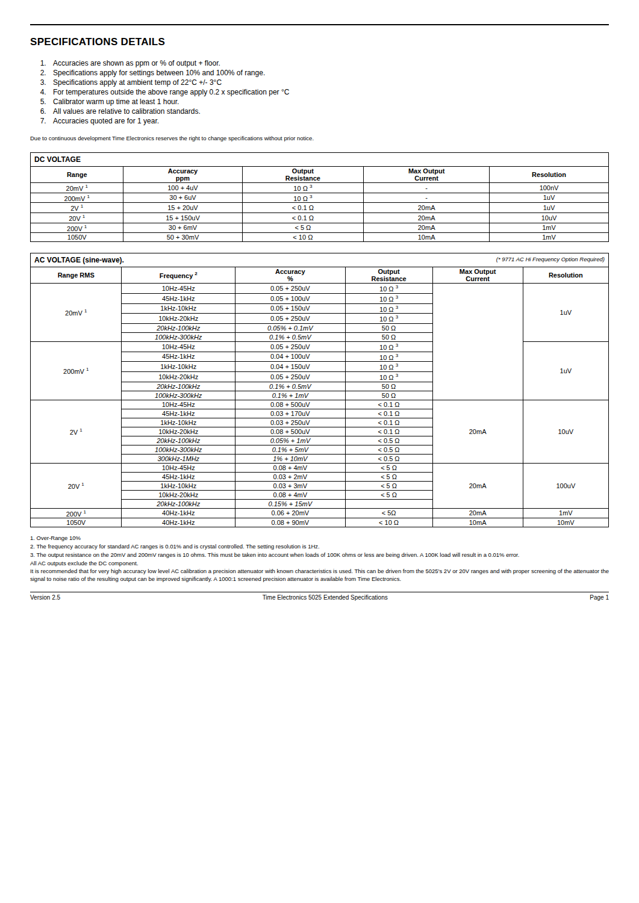SPECIFICATIONS DETAILS
Accuracies are shown as ppm or % of output + floor.
Specifications apply for settings between 10% and 100% of range.
Specifications apply at ambient temp of 22°C +/- 3°C
For temperatures outside the above range apply 0.2 x specification per °C
Calibrator warm up time at least 1 hour.
All values are relative to calibration standards.
Accuracies quoted are for 1 year.
Due to continuous development Time Electronics reserves the right to change specifications without prior notice.
DC VOLTAGE
| Range | Accuracy ppm | Output Resistance | Max Output Current | Resolution |
| --- | --- | --- | --- | --- |
| 20mV 1 | 100 + 4uV | 10 Ω 3 | - | 100nV |
| 200mV 1 | 30 + 6uV | 10 Ω 3 | - | 1uV |
| 2V 1 | 15 + 20uV | < 0.1 Ω | 20mA | 1uV |
| 20V 1 | 15 + 150uV | < 0.1 Ω | 20mA | 10uV |
| 200V 1 | 30 + 6mV | < 5 Ω | 20mA | 1mV |
| 1050V | 50 + 30mV | < 10 Ω | 10mA | 1mV |
AC VOLTAGE (sine-wave). (* 9771 AC Hi Frequency Option Required)
| Range RMS | Frequency 2 | Accuracy % | Output Resistance | Max Output Current | Resolution |
| --- | --- | --- | --- | --- | --- |
| 20mV 1 | 10Hz-45Hz | 0.05 + 250uV | 10 Ω 3 | | 1uV |
| 45Hz-1kHz | 0.05 + 100uV | 10 Ω 3 |
| 1kHz-10kHz | 0.05 + 150uV | 10 Ω 3 |
| 10kHz-20kHz | 0.05 + 250uV | 10 Ω 3 |
| 20kHz-100kHz | 0.05% + 0.1mV | 50 Ω |
| 100kHz-300kHz | 0.1% + 0.5mV | 50 Ω |
| 200mV 1 | 10Hz-45Hz | 0.05 + 250uV | 10 Ω 3 | 1uV |
| 45Hz-1kHz | 0.04 + 100uV | 10 Ω 3 |
| 1kHz-10kHz | 0.04 + 150uV | 10 Ω 3 |
| 10kHz-20kHz | 0.05 + 250uV | 10 Ω 3 |
| 20kHz-100kHz | 0.1% + 0.5mV | 50 Ω |
| 100kHz-300kHz | 0.1% + 1mV | 50 Ω |
| 2V 1 | 10Hz-45Hz | 0.08 + 500uV | < 0.1 Ω | 20mA | 10uV |
| 45Hz-1kHz | 0.03 + 170uV | < 0.1 Ω |
| 1kHz-10kHz | 0.03 + 250uV | < 0.1 Ω |
| 10kHz-20kHz | 0.08 + 500uV | < 0.1 Ω |
| 20kHz-100kHz | 0.05% + 1mV | < 0.5 Ω |
| 100kHz-300kHz | 0.1% + 5mV | < 0.5 Ω |
| 300kHz-1MHz | 1% + 10mV | < 0.5 Ω |
| 20V 1 | 10Hz-45Hz | 0.08 + 4mV | < 5 Ω | 20mA | 100uV |
| 45Hz-1kHz | 0.03 + 2mV | < 5 Ω |
| 1kHz-10kHz | 0.03 + 3mV | < 5 Ω |
| 10kHz-20kHz | 0.08 + 4mV | < 5 Ω |
| 20kHz-100kHz | 0.15% + 15mV | |
| 200V 1 | 40Hz-1kHz | 0.06 + 20mV | < 5Ω | 20mA | 1mV |
| 1050V | 40Hz-1kHz | 0.08 + 90mV | < 10 Ω | 10mA | 10mV |
1. Over-Range 10%
2. The frequency accuracy for standard AC ranges is 0.01% and is crystal controlled. The setting resolution is 1Hz.
3. The output resistance on the 20mV and 200mV ranges is 10 ohms. This must be taken into account when loads of 100K ohms or less are being driven. A 100K load will result in a 0.01% error.
All AC outputs exclude the DC component.
It is recommended that for very high accuracy low level AC calibration a precision attenuator with known characteristics is used. This can be driven from the 5025's 2V or 20V ranges and with proper screening of the attenuator the signal to noise ratio of the resulting output can be improved significantly. A 1000:1 screened precision attenuator is available from Time Electronics.
Version 2.5 Time Electronics 5025 Extended Specifications Page 1